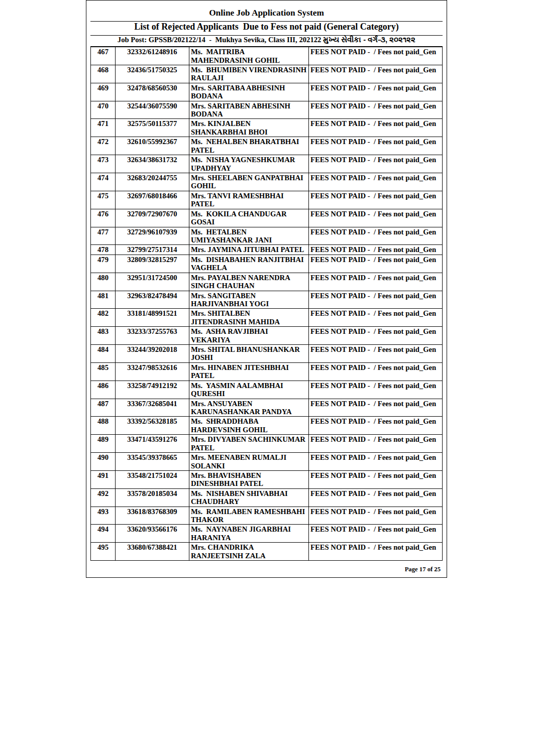Online Job Application System
List of Rejected Applicants Due to Fess not paid (General Category)
Job Post: GPSSB/202122/14 - Mukhya Sevika, Class III, 202122 મુખ્ય સેવીકા - વર્ગ-૩, ૨૦૨૧૨૨
| 467 | 32332/61248916 | Ms. MAITRIBA MAHENDRASINH GOHIL | FEES NOT PAID - / Fees not paid_Gen |
| 468 | 32436/51750325 | Ms. BHUMIBEN VIRENDRASINH RAULAJI | FEES NOT PAID - / Fees not paid_Gen |
| 469 | 32478/68560530 | Mrs. SARITABA ABHESINH BODANA | FEES NOT PAID - / Fees not paid_Gen |
| 470 | 32544/36075590 | Mrs. SARITABEN ABHESINH BODANA | FEES NOT PAID - / Fees not paid_Gen |
| 471 | 32575/50115377 | Mrs. KINJALBEN SHANKARBHAI BHOI | FEES NOT PAID - / Fees not paid_Gen |
| 472 | 32610/55992367 | Ms. NEHALBEN BHARATBHAI PATEL | FEES NOT PAID - / Fees not paid_Gen |
| 473 | 32634/38631732 | Ms. NISHA YAGNESHKUMAR UPADHYAY | FEES NOT PAID - / Fees not paid_Gen |
| 474 | 32683/20244755 | Mrs. SHEELABEN GANPATBHAI GOHIL | FEES NOT PAID - / Fees not paid_Gen |
| 475 | 32697/68018466 | Mrs. TANVI RAMESHBHAI PATEL | FEES NOT PAID - / Fees not paid_Gen |
| 476 | 32709/72907670 | Ms. KOKILA CHANDUGAR GOSAI | FEES NOT PAID - / Fees not paid_Gen |
| 477 | 32729/96107939 | Ms. HETALBEN UMIYASHANKAR JANI | FEES NOT PAID - / Fees not paid_Gen |
| 478 | 32799/27517314 | Mrs. JAYMINA JITUBHAI PATEL | FEES NOT PAID - / Fees not paid_Gen |
| 479 | 32809/32815297 | Ms. DISHABAHEN RANJITBHAI VAGHELA | FEES NOT PAID - / Fees not paid_Gen |
| 480 | 32951/31724500 | Mrs. PAYALBEN NARENDRA SINGH CHAUHAN | FEES NOT PAID - / Fees not paid_Gen |
| 481 | 32963/82478494 | Mrs. SANGITABEN HARJIVANBHAI YOGI | FEES NOT PAID - / Fees not paid_Gen |
| 482 | 33181/48991521 | Mrs. SHITALBEN JITENDRASINH MAHIDA | FEES NOT PAID - / Fees not paid_Gen |
| 483 | 33233/37255763 | Ms. ASHA RAVJIBHAI VEKARIYA | FEES NOT PAID - / Fees not paid_Gen |
| 484 | 33244/39202018 | Mrs. SHITAL BHANUSHANKAR JOSHI | FEES NOT PAID - / Fees not paid_Gen |
| 485 | 33247/98532616 | Mrs. HINABEN JITESHBHAI PATEL | FEES NOT PAID - / Fees not paid_Gen |
| 486 | 33258/74912192 | Ms. YASMIN AALAMBHAI QURESHI | FEES NOT PAID - / Fees not paid_Gen |
| 487 | 33367/32685041 | Mrs. ANSUYABEN KARUNASHANKAR PANDYA | FEES NOT PAID - / Fees not paid_Gen |
| 488 | 33392/56328185 | Ms. SHRADDHABA HARDEVSINH GOHIL | FEES NOT PAID - / Fees not paid_Gen |
| 489 | 33471/43591276 | Mrs. DIVYABEN SACHINKUMAR PATEL | FEES NOT PAID - / Fees not paid_Gen |
| 490 | 33545/39378665 | Mrs. MEENABEN RUMALJI SOLANKI | FEES NOT PAID - / Fees not paid_Gen |
| 491 | 33548/21751024 | Mrs. BHAVISHABEN DINESHBHAI PATEL | FEES NOT PAID - / Fees not paid_Gen |
| 492 | 33578/20185034 | Ms. NISHABEN SHIVABHAI CHAUDHARY | FEES NOT PAID - / Fees not paid_Gen |
| 493 | 33618/83768309 | Ms. RAMILABEN RAMESHBAHI THAKOR | FEES NOT PAID - / Fees not paid_Gen |
| 494 | 33620/93566176 | Ms. NAYNABEN JIGARBHAI HARANIYA | FEES NOT PAID - / Fees not paid_Gen |
| 495 | 33680/67388421 | Mrs. CHANDRIKA RANJEETSINH ZALA | FEES NOT PAID - / Fees not paid_Gen |
Page 17 of 25